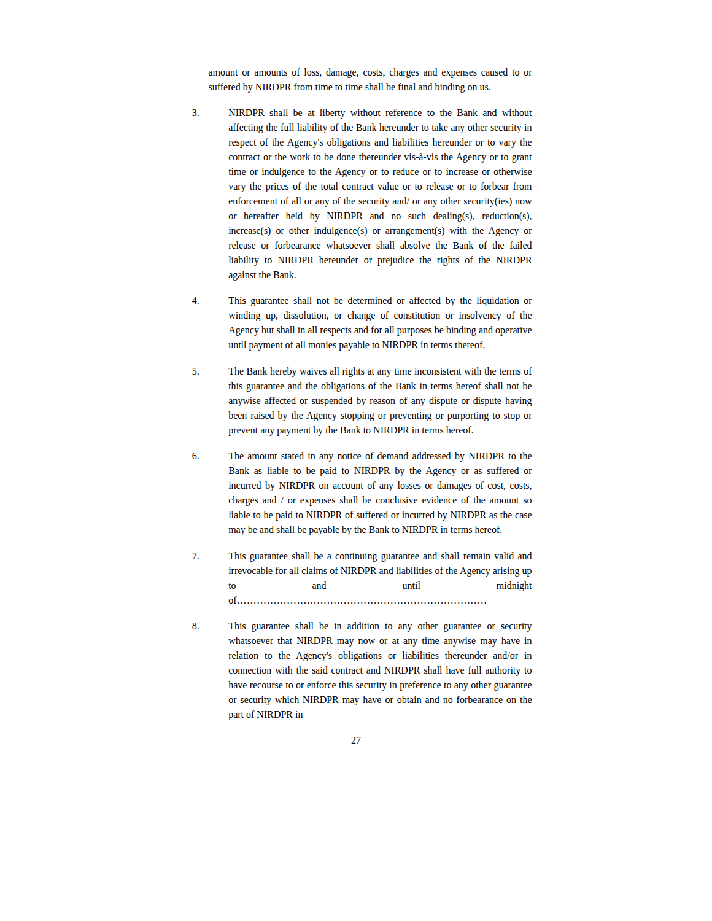amount or amounts of loss, damage, costs, charges and expenses caused to or suffered by NIRDPR from time to time shall be final and binding on us.
3. NIRDPR shall be at liberty without reference to the Bank and without affecting the full liability of the Bank hereunder to take any other security in respect of the Agency's obligations and liabilities hereunder or to vary the contract or the work to be done thereunder vis-à-vis the Agency or to grant time or indulgence to the Agency or to reduce or to increase or otherwise vary the prices of the total contract value or to release or to forbear from enforcement of all or any of the security and/ or any other security(ies) now or hereafter held by NIRDPR and no such dealing(s), reduction(s), increase(s) or other indulgence(s) or arrangement(s) with the Agency or release or forbearance whatsoever shall absolve the Bank of the failed liability to NIRDPR hereunder or prejudice the rights of the NIRDPR against the Bank.
4. This guarantee shall not be determined or affected by the liquidation or winding up, dissolution, or change of constitution or insolvency of the Agency but shall in all respects and for all purposes be binding and operative until payment of all monies payable to NIRDPR in terms thereof.
5. The Bank hereby waives all rights at any time inconsistent with the terms of this guarantee and the obligations of the Bank in terms hereof shall not be anywise affected or suspended by reason of any dispute or dispute having been raised by the Agency stopping or preventing or purporting to stop or prevent any payment by the Bank to NIRDPR in terms hereof.
6. The amount stated in any notice of demand addressed by NIRDPR to the Bank as liable to be paid to NIRDPR by the Agency or as suffered or incurred by NIRDPR on account of any losses or damages of cost, costs, charges and / or expenses shall be conclusive evidence of the amount so liable to be paid to NIRDPR of suffered or incurred by NIRDPR as the case may be and shall be payable by the Bank to NIRDPR in terms hereof.
7. This guarantee shall be a continuing guarantee and shall remain valid and irrevocable for all claims of NIRDPR and liabilities of the Agency arising up to and until midnight of…………………………………………………………………
8. This guarantee shall be in addition to any other guarantee or security whatsoever that NIRDPR may now or at any time anywise may have in relation to the Agency's obligations or liabilities thereunder and/or in connection with the said contract and NIRDPR shall have full authority to have recourse to or enforce this security in preference to any other guarantee or security which NIRDPR may have or obtain and no forbearance on the part of NIRDPR in
27